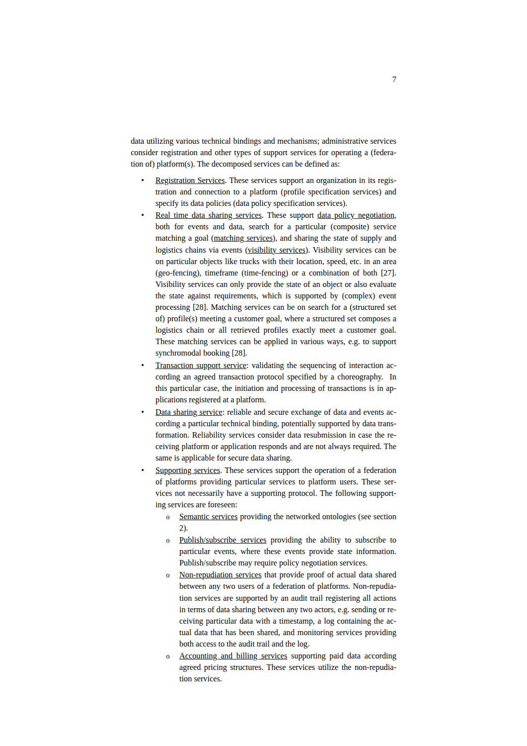7
data utilizing various technical bindings and mechanisms; administrative services consider registration and other types of support services for operating a (federation of) platform(s). The decomposed services can be defined as:
Registration Services. These services support an organization in its registration and connection to a platform (profile specification services) and specify its data policies (data policy specification services).
Real time data sharing services. These support data policy negotiation, both for events and data, search for a particular (composite) service matching a goal (matching services), and sharing the state of supply and logistics chains via events (visibility services). Visibility services can be on particular objects like trucks with their location, speed, etc. in an area (geo-fencing), timeframe (time-fencing) or a combination of both [27]. Visibility services can only provide the state of an object or also evaluate the state against requirements, which is supported by (complex) event processing [28]. Matching services can be on search for a (structured set of) profile(s) meeting a customer goal, where a structured set composes a logistics chain or all retrieved profiles exactly meet a customer goal. These matching services can be applied in various ways, e.g. to support synchromodal booking [28].
Transaction support service: validating the sequencing of interaction according an agreed transaction protocol specified by a choreography. In this particular case, the initiation and processing of transactions is in applications registered at a platform.
Data sharing service: reliable and secure exchange of data and events according a particular technical binding, potentially supported by data transformation. Reliability services consider data resubmission in case the receiving platform or application responds and are not always required. The same is applicable for secure data sharing.
Supporting services. These services support the operation of a federation of platforms providing particular services to platform users. These services not necessarily have a supporting protocol. The following supporting services are foreseen:
Semantic services providing the networked ontologies (see section 2).
Publish/subscribe services providing the ability to subscribe to particular events, where these events provide state information. Publish/subscribe may require policy negotiation services.
Non-repudiation services that provide proof of actual data shared between any two users of a federation of platforms. Non-repudiation services are supported by an audit trail registering all actions in terms of data sharing between any two actors, e.g. sending or receiving particular data with a timestamp, a log containing the actual data that has been shared, and monitoring services providing both access to the audit trail and the log.
Accounting and billing services supporting paid data according agreed pricing structures. These services utilize the non-repudiation services.